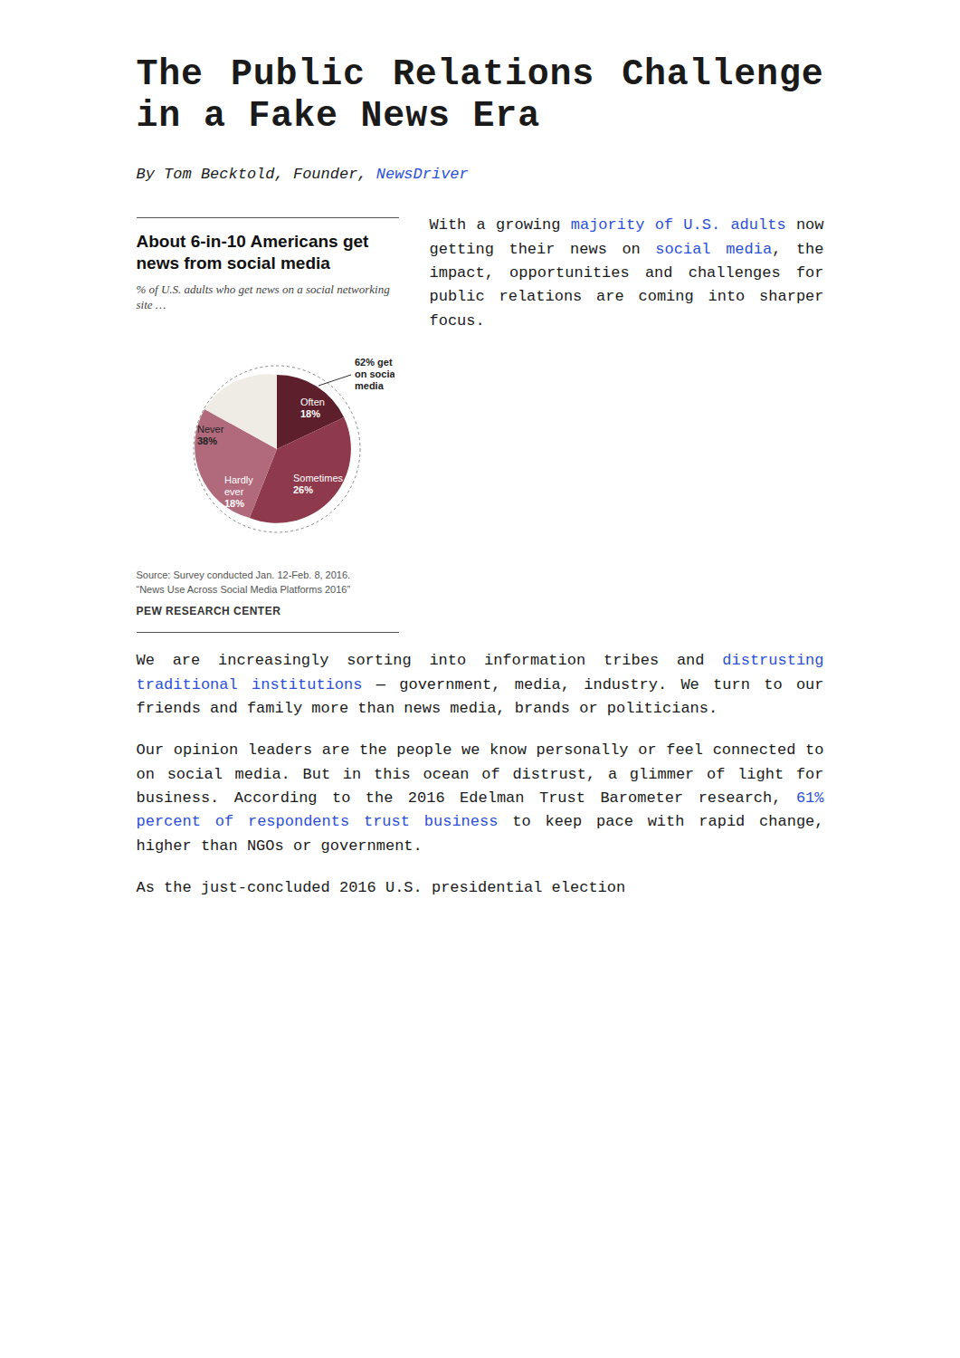The Public Relations Challenge in a Fake News Era
By Tom Becktold, Founder, NewsDriver
About 6-in-10 Americans get news from social media
% of U.S. adults who get news on a social networking site …
62% get news on social media Often 18% Sometimes 26% Hardly ever 18% Never 38%
Source: Survey conducted Jan. 12-Feb. 8, 2016.
“News Use Across Social Media Platforms 2016”
PEW RESEARCH CENTER
With a growing majority of U.S. adults now getting their news on social media, the impact, opportunities and challenges for public relations are coming into sharper focus.
We are increasingly sorting into information tribes and distrusting traditional institutions — government, media, industry. We turn to our friends and family more than news media, brands or politicians.
Our opinion leaders are the people we know personally or feel connected to on social media. But in this ocean of distrust, a glimmer of light for business. According to the 2016 Edelman Trust Barometer research, 61% percent of respondents trust business to keep pace with rapid change, higher than NGOs or government.
As the just-concluded 2016 U.S. presidential election